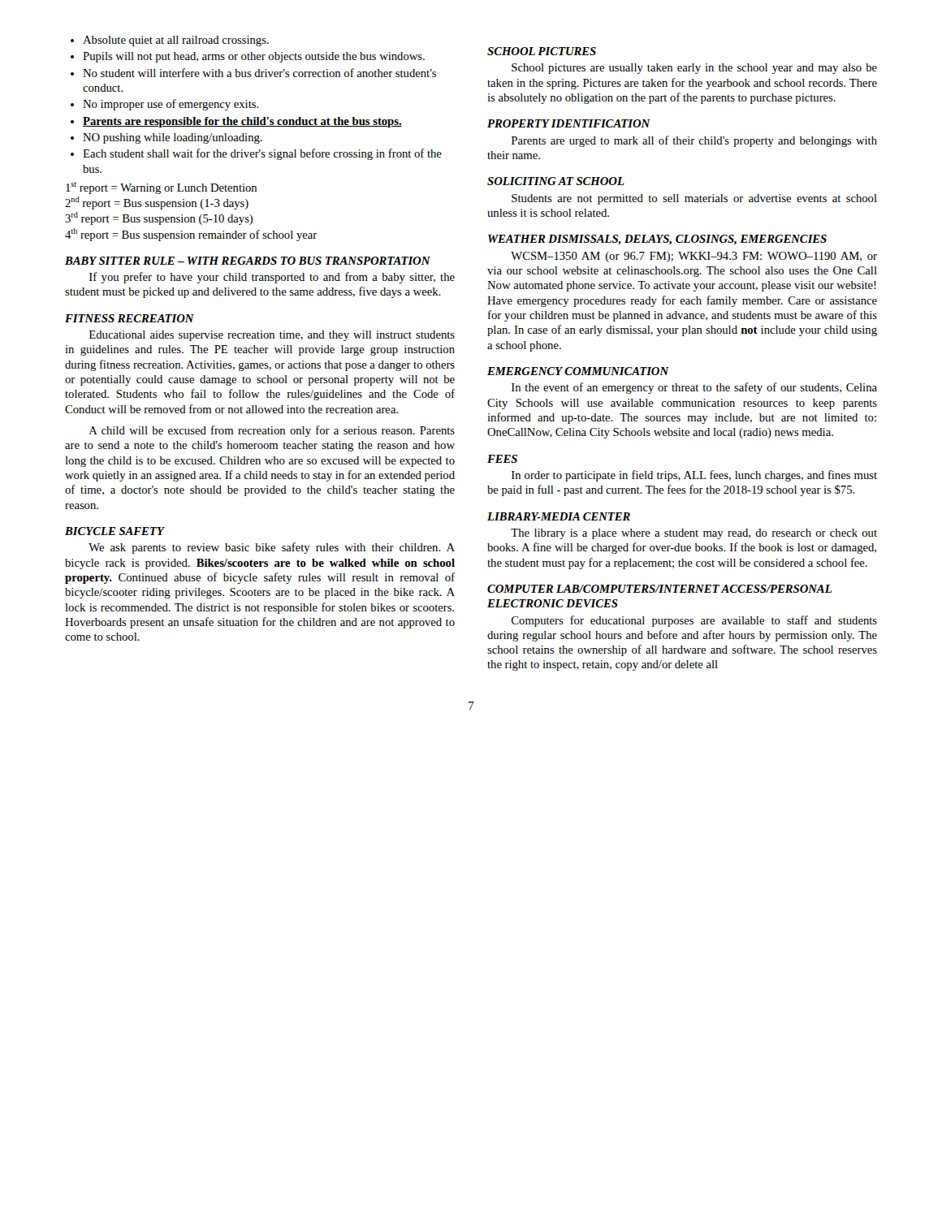Absolute quiet at all railroad crossings.
Pupils will not put head, arms or other objects outside the bus windows.
No student will interfere with a bus driver's correction of another student's conduct.
No improper use of emergency exits.
Parents are responsible for the child's conduct at the bus stops.
NO pushing while loading/unloading.
Each student shall wait for the driver's signal before crossing in front of the bus.
1st report = Warning or Lunch Detention
2nd report = Bus suspension (1-3 days)
3rd report = Bus suspension (5-10 days)
4th report = Bus suspension remainder of school year
Baby Sitter Rule – With Regards to Bus Transportation
If you prefer to have your child transported to and from a baby sitter, the student must be picked up and delivered to the same address, five days a week.
Fitness Recreation
Educational aides supervise recreation time, and they will instruct students in guidelines and rules. The PE teacher will provide large group instruction during fitness recreation. Activities, games, or actions that pose a danger to others or potentially could cause damage to school or personal property will not be tolerated. Students who fail to follow the rules/guidelines and the Code of Conduct will be removed from or not allowed into the recreation area.
A child will be excused from recreation only for a serious reason. Parents are to send a note to the child's homeroom teacher stating the reason and how long the child is to be excused. Children who are so excused will be expected to work quietly in an assigned area. If a child needs to stay in for an extended period of time, a doctor's note should be provided to the child's teacher stating the reason.
Bicycle Safety
We ask parents to review basic bike safety rules with their children. A bicycle rack is provided. Bikes/scooters are to be walked while on school property. Continued abuse of bicycle safety rules will result in removal of bicycle/scooter riding privileges. Scooters are to be placed in the bike rack. A lock is recommended. The district is not responsible for stolen bikes or scooters. Hoverboards present an unsafe situation for the children and are not approved to come to school.
School Pictures
School pictures are usually taken early in the school year and may also be taken in the spring. Pictures are taken for the yearbook and school records. There is absolutely no obligation on the part of the parents to purchase pictures.
Property Identification
Parents are urged to mark all of their child's property and belongings with their name.
Soliciting at School
Students are not permitted to sell materials or advertise events at school unless it is school related.
Weather Dismissals, Delays, Closings, Emergencies
WCSM–1350 AM (or 96.7 FM); WKKI–94.3 FM: WOWO–1190 AM, or via our school website at celinaschools.org. The school also uses the One Call Now automated phone service. To activate your account, please visit our website! Have emergency procedures ready for each family member. Care or assistance for your children must be planned in advance, and students must be aware of this plan. In case of an early dismissal, your plan should not include your child using a school phone.
Emergency Communication
In the event of an emergency or threat to the safety of our students, Celina City Schools will use available communication resources to keep parents informed and up-to-date. The sources may include, but are not limited to: OneCallNow, Celina City Schools website and local (radio) news media.
Fees
In order to participate in field trips, ALL fees, lunch charges, and fines must be paid in full - past and current. The fees for the 2018-19 school year is $75.
Library-Media Center
The library is a place where a student may read, do research or check out books. A fine will be charged for over-due books. If the book is lost or damaged, the student must pay for a replacement; the cost will be considered a school fee.
Computer Lab/Computers/Internet Access/Personal Electronic Devices
Computers for educational purposes are available to staff and students during regular school hours and before and after hours by permission only. The school retains the ownership of all hardware and software. The school reserves the right to inspect, retain, copy and/or delete all
7